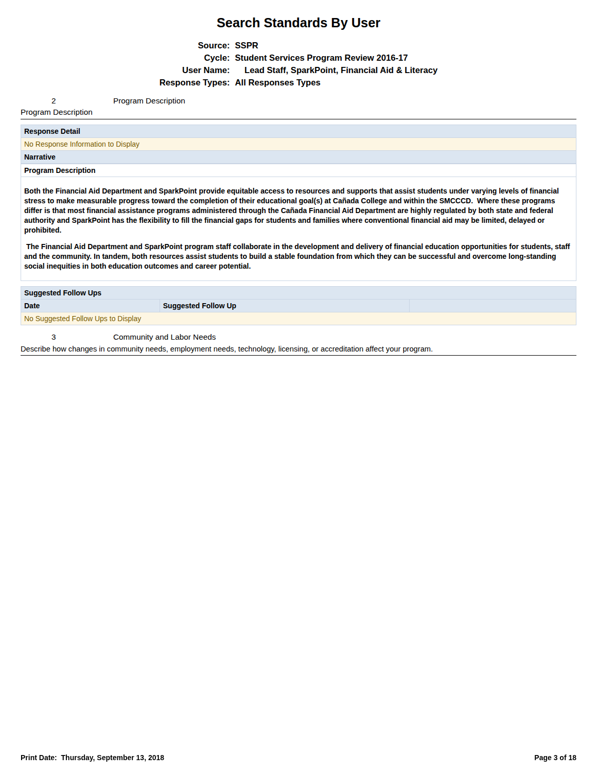Search Standards By User
| Source: | SSPR |
| Cycle: | Student Services Program Review 2016-17 |
| User Name: | Lead Staff, SparkPoint, Financial Aid & Literacy |
| Response Types: | All Responses Types |
2 Program Description
Program Description
| Response Detail |
| No Response Information to Display |
| Narrative |
| Program Description |
| Both the Financial Aid Department and SparkPoint provide equitable access to resources and supports that assist students under varying levels of financial stress to make measurable progress toward the completion of their educational goal(s) at Cañada College and within the SMCCCD. Where these programs differ is that most financial assistance programs administered through the Cañada Financial Aid Department are highly regulated by both state and federal authority and SparkPoint has the flexibility to fill the financial gaps for students and families where conventional financial aid may be limited, delayed or prohibited. The Financial Aid Department and SparkPoint program staff collaborate in the development and delivery of financial education opportunities for students, staff and the community. In tandem, both resources assist students to build a stable foundation from which they can be successful and overcome long-standing social inequities in both education outcomes and career potential. |
| Suggested Follow Ups |
| Date | Suggested Follow Up | |
| No Suggested Follow Ups to Display |
3 Community and Labor Needs
Describe how changes in community needs, employment needs, technology, licensing, or accreditation affect your program.
Print Date: Thursday, September 13, 2018 Page 3 of 18